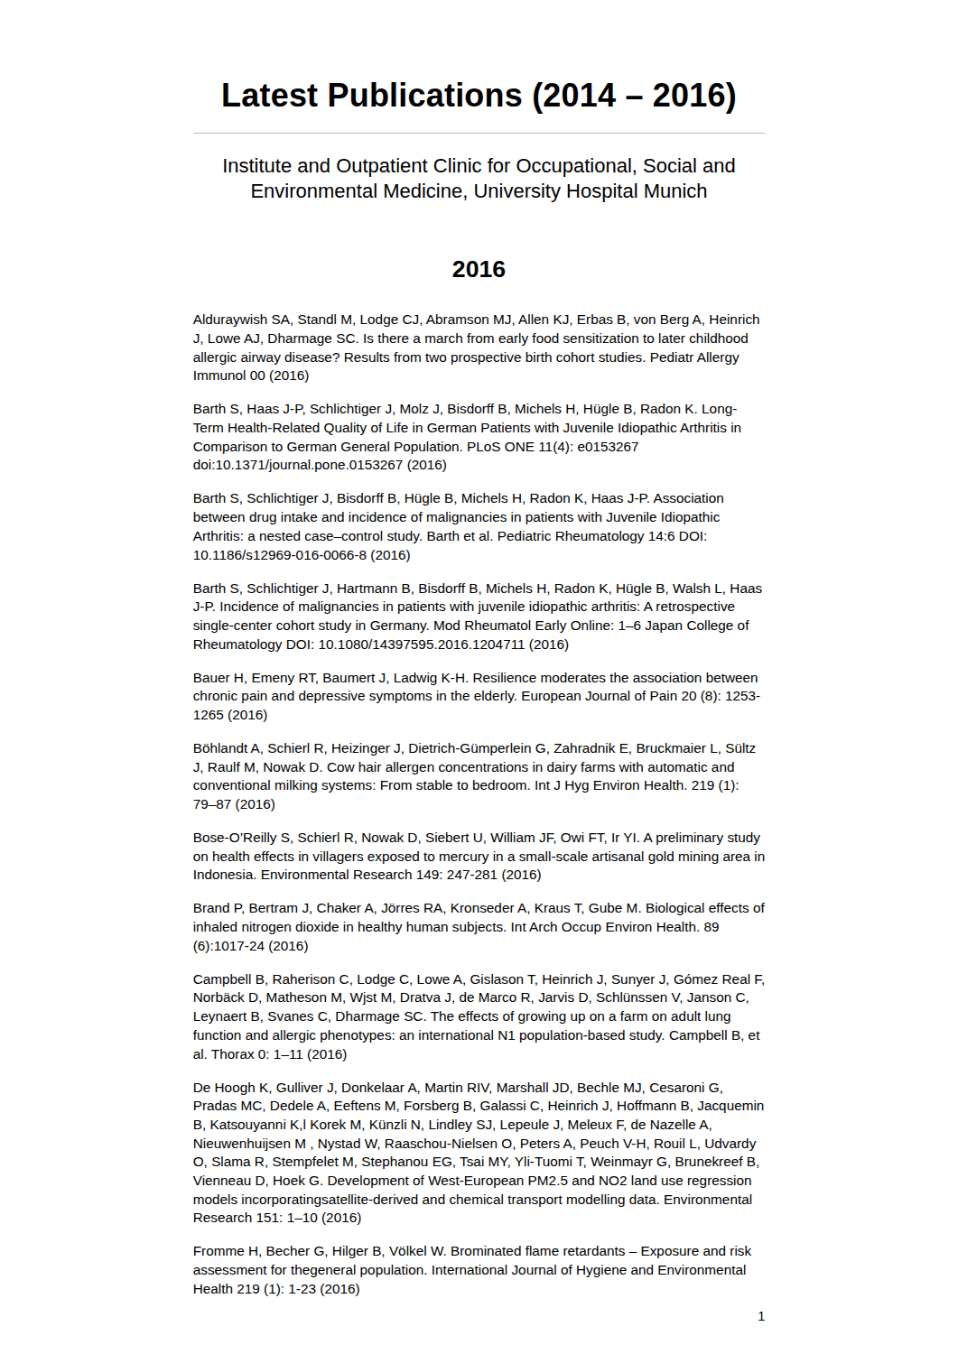Latest Publications (2014 – 2016)
Institute and Outpatient Clinic for Occupational, Social and
Environmental Medicine, University Hospital Munich
2016
Alduraywish SA, Standl M, Lodge CJ, Abramson MJ, Allen KJ, Erbas B, von Berg A, Heinrich J, Lowe AJ, Dharmage SC. Is there a march from early food sensitization to later childhood allergic airway disease? Results from two prospective birth cohort studies. Pediatr Allergy Immunol 00 (2016)
Barth S, Haas J-P, Schlichtiger J, Molz J, Bisdorff B, Michels H, Hügle B, Radon K. Long-Term Health-Related Quality of Life in German Patients with Juvenile Idiopathic Arthritis in Comparison to German General Population. PLoS ONE 11(4): e0153267 doi:10.1371/journal.pone.0153267 (2016)
Barth S, Schlichtiger J, Bisdorff B, Hügle B, Michels H, Radon K, Haas J-P. Association between drug intake and incidence of malignancies in patients with Juvenile Idiopathic Arthritis: a nested case–control study. Barth et al. Pediatric Rheumatology 14:6 DOI: 10.1186/s12969-016-0066-8 (2016)
Barth S, Schlichtiger J, Hartmann B, Bisdorff B, Michels H, Radon K, Hügle B, Walsh L, Haas J-P. Incidence of malignancies in patients with juvenile idiopathic arthritis: A retrospective single-center cohort study in Germany. Mod Rheumatol Early Online: 1–6 Japan College of Rheumatology DOI: 10.1080/14397595.2016.1204711 (2016)
Bauer H, Emeny RT, Baumert J, Ladwig K-H. Resilience moderates the association between chronic pain and depressive symptoms in the elderly. European Journal of Pain 20 (8): 1253-1265 (2016)
Böhlandt A, Schierl R, Heizinger J, Dietrich-Gümperlein G, Zahradnik E, Bruckmaier L, Sültz J, Raulf M, Nowak D. Cow hair allergen concentrations in dairy farms with automatic and conventional milking systems: From stable to bedroom. Int J Hyg Environ Health. 219 (1): 79–87 (2016)
Bose-O’Reilly S, Schierl R, Nowak D, Siebert U, William JF, Owi FT, Ir YI. A preliminary study on health effects in villagers exposed to mercury in a small-scale artisanal gold mining area in Indonesia. Environmental Research 149: 247-281 (2016)
Brand P, Bertram J, Chaker A, Jörres RA, Kronseder A, Kraus T, Gube M. Biological effects of inhaled nitrogen dioxide in healthy human subjects. Int Arch Occup Environ Health. 89 (6):1017-24 (2016)
Campbell B, Raherison C, Lodge C, Lowe A, Gislason T, Heinrich J, Sunyer J, Gómez Real F, Norbäck D, Matheson M, Wjst M, Dratva J, de Marco R, Jarvis D, Schlünssen V, Janson C, Leynaert B, Svanes C, Dharmage SC. The effects of growing up on a farm on adult lung function and allergic phenotypes: an international N1 population-based study. Campbell B, et al. Thorax 0: 1–11 (2016)
De Hoogh K, Gulliver J, Donkelaar A, Martin RIV, Marshall JD, Bechle MJ, Cesaroni G, Pradas MC, Dedele A, Eeftens M, Forsberg B, Galassi C, Heinrich J, Hoffmann B, Jacquemin B, Katsouyanni K,l Korek M, Künzli N, Lindley SJ, Lepeule J, Meleux F, de Nazelle A, Nieuwenhuijsen M , Nystad W, Raaschou-Nielsen O, Peters A, Peuch V-H, Rouil L, Udvardy O, Slama R, Stempfelet M, Stephanou EG, Tsai MY, Yli-Tuomi T, Weinmayr G, Brunekreef B, Vienneau D, Hoek G. Development of West-European PM2.5 and NO2 land use regression models incorporatingsatellite-derived and chemical transport modelling data. Environmental Research 151: 1–10 (2016)
Fromme H, Becher G, Hilger B, Völkel W. Brominated flame retardants – Exposure and risk assessment for thegeneral population. International Journal of Hygiene and Environmental Health 219 (1): 1-23 (2016)
1